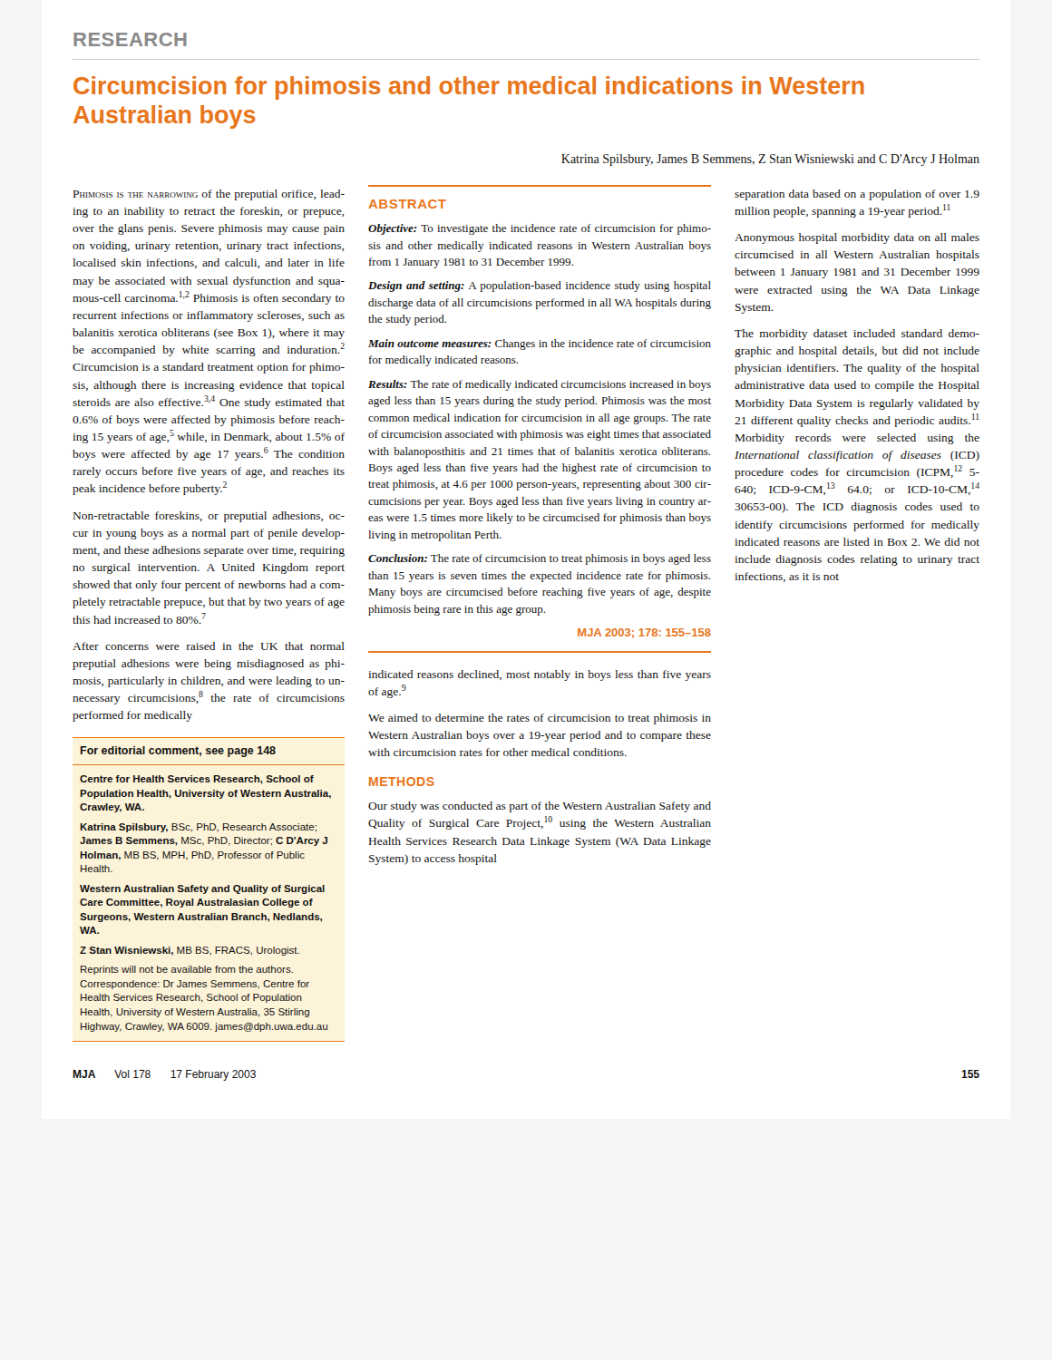RESEARCH
Circumcision for phimosis and other medical indications in Western Australian boys
Katrina Spilsbury, James B Semmens, Z Stan Wisniewski and C D'Arcy J Holman
Phimosis is the narrowing of the preputial orifice, leading to an inability to retract the foreskin, or prepuce, over the glans penis. Severe phimosis may cause pain on voiding, urinary retention, urinary tract infections, localised skin infections, and calculi, and later in life may be associated with sexual dysfunction and squamous-cell carcinoma.1,2 Phimosis is often secondary to recurrent infections or inflammatory scleroses, such as balanitis xerotica obliterans (see Box 1), where it may be accompanied by white scarring and induration.2 Circumcision is a standard treatment option for phimosis, although there is increasing evidence that topical steroids are also effective.3,4 One study estimated that 0.6% of boys were affected by phimosis before reaching 15 years of age,5 while, in Denmark, about 1.5% of boys were affected by age 17 years.6 The condition rarely occurs before five years of age, and reaches its peak incidence before puberty.2
Non-retractable foreskins, or preputial adhesions, occur in young boys as a normal part of penile development, and these adhesions separate over time, requiring no surgical intervention. A United Kingdom report showed that only four percent of newborns had a completely retractable prepuce, but that by two years of age this had increased to 80%.7
After concerns were raised in the UK that normal preputial adhesions were being misdiagnosed as phimosis, particularly in children, and were leading to unnecessary circumcisions,8 the rate of circumcisions performed for medically
For editorial comment, see page 148
Centre for Health Services Research, School of Population Health, University of Western Australia, Crawley, WA.
Katrina Spilsbury, BSc, PhD, Research Associate; James B Semmens, MSc, PhD, Director; C D'Arcy J Holman, MB BS, MPH, PhD, Professor of Public Health.
Western Australian Safety and Quality of Surgical Care Committee, Royal Australasian College of Surgeons, Western Australian Branch, Nedlands, WA.
Z Stan Wisniewski, MB BS, FRACS, Urologist.
Reprints will not be available from the authors. Correspondence: Dr James Semmens, Centre for Health Services Research, School of Population Health, University of Western Australia, 35 Stirling Highway, Crawley, WA 6009. james@dph.uwa.edu.au
ABSTRACT
Objective: To investigate the incidence rate of circumcision for phimosis and other medically indicated reasons in Western Australian boys from 1 January 1981 to 31 December 1999.
Design and setting: A population-based incidence study using hospital discharge data of all circumcisions performed in all WA hospitals during the study period.
Main outcome measures: Changes in the incidence rate of circumcision for medically indicated reasons.
Results: The rate of medically indicated circumcisions increased in boys aged less than 15 years during the study period. Phimosis was the most common medical indication for circumcision in all age groups. The rate of circumcision associated with phimosis was eight times that associated with balanoposthitis and 21 times that of balanitis xerotica obliterans. Boys aged less than five years had the highest rate of circumcision to treat phimosis, at 4.6 per 1000 person-years, representing about 300 circumcisions per year. Boys aged less than five years living in country areas were 1.5 times more likely to be circumcised for phimosis than boys living in metropolitan Perth.
Conclusion: The rate of circumcision to treat phimosis in boys aged less than 15 years is seven times the expected incidence rate for phimosis. Many boys are circumcised before reaching five years of age, despite phimosis being rare in this age group.
MJA 2003; 178: 155–158
indicated reasons declined, most notably in boys less than five years of age.9
We aimed to determine the rates of circumcision to treat phimosis in Western Australian boys over a 19-year period and to compare these with circumcision rates for other medical conditions.
METHODS
Our study was conducted as part of the Western Australian Safety and Quality of Surgical Care Project,10 using the Western Australian Health Services Research Data Linkage System (WA Data Linkage System) to access hospital
separation data based on a population of over 1.9 million people, spanning a 19-year period.11
Anonymous hospital morbidity data on all males circumcised in all Western Australian hospitals between 1 January 1981 and 31 December 1999 were extracted using the WA Data Linkage System.
The morbidity dataset included standard demographic and hospital details, but did not include physician identifiers. The quality of the hospital administrative data used to compile the Hospital Morbidity Data System is regularly validated by 21 different quality checks and periodic audits.11 Morbidity records were selected using the International classification of diseases (ICD) procedure codes for circumcision (ICPM,12 5-640; ICD-9-CM,13 64.0; or ICD-10-CM,14 30653-00). The ICD diagnosis codes used to identify circumcisions performed for medically indicated reasons are listed in Box 2. We did not include diagnosis codes relating to urinary tract infections, as it is not
MJA Vol 178 17 February 2003
155